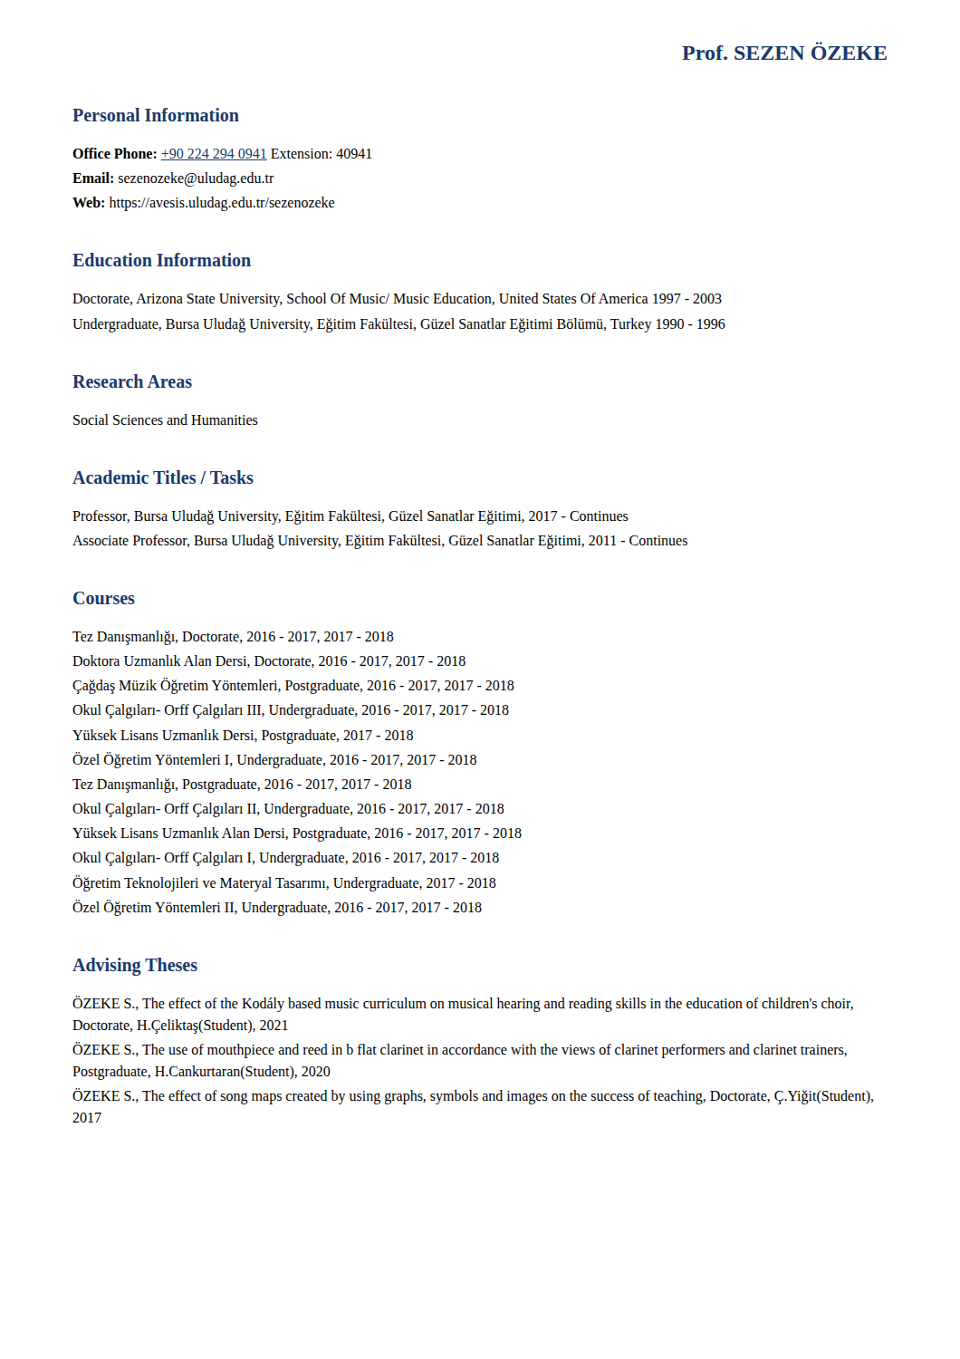Prof. SEZEN ÖZEKE
Personal Information
Office Phone: +90 224 294 0941 Extension: 40941
Email: sezenozeke@uludag.edu.tr
Web: https://avesis.uludag.edu.tr/sezenozeke
Education Information
Doctorate, Arizona State University, School Of Music/ Music Education, United States Of America 1997 - 2003
Undergraduate, Bursa Uludağ University, Eğitim Fakültesi, Güzel Sanatlar Eğitimi Bölümü, Turkey 1990 - 1996
Research Areas
Social Sciences and Humanities
Academic Titles / Tasks
Professor, Bursa Uludağ University, Eğitim Fakültesi, Güzel Sanatlar Eğitimi, 2017 - Continues
Associate Professor, Bursa Uludağ University, Eğitim Fakültesi, Güzel Sanatlar Eğitimi, 2011 - Continues
Courses
Tez Danışmanlığı, Doctorate, 2016 - 2017, 2017 - 2018
Doktora Uzmanlık Alan Dersi, Doctorate, 2016 - 2017, 2017 - 2018
Çağdaş Müzik Öğretim Yöntemleri, Postgraduate, 2016 - 2017, 2017 - 2018
Okul Çalgıları- Orff Çalgıları III, Undergraduate, 2016 - 2017, 2017 - 2018
Yüksek Lisans Uzmanlık Dersi, Postgraduate, 2017 - 2018
Özel Öğretim Yöntemleri I, Undergraduate, 2016 - 2017, 2017 - 2018
Tez Danışmanlığı, Postgraduate, 2016 - 2017, 2017 - 2018
Okul Çalgıları- Orff Çalgıları II, Undergraduate, 2016 - 2017, 2017 - 2018
Yüksek Lisans Uzmanlık Alan Dersi, Postgraduate, 2016 - 2017, 2017 - 2018
Okul Çalgıları- Orff Çalgıları I, Undergraduate, 2016 - 2017, 2017 - 2018
Öğretim Teknolojileri ve Materyal Tasarımı, Undergraduate, 2017 - 2018
Özel Öğretim Yöntemleri II, Undergraduate, 2016 - 2017, 2017 - 2018
Advising Theses
ÖZEKE S., The effect of the Kodály based music curriculum on musical hearing and reading skills in the education of children's choir, Doctorate, H.Çeliktaş(Student), 2021
ÖZEKE S., The use of mouthpiece and reed in b flat clarinet in accordance with the views of clarinet performers and clarinet trainers, Postgraduate, H.Cankurtaran(Student), 2020
ÖZEKE S., The effect of song maps created by using graphs, symbols and images on the success of teaching, Doctorate, Ç.Yiğit(Student), 2017